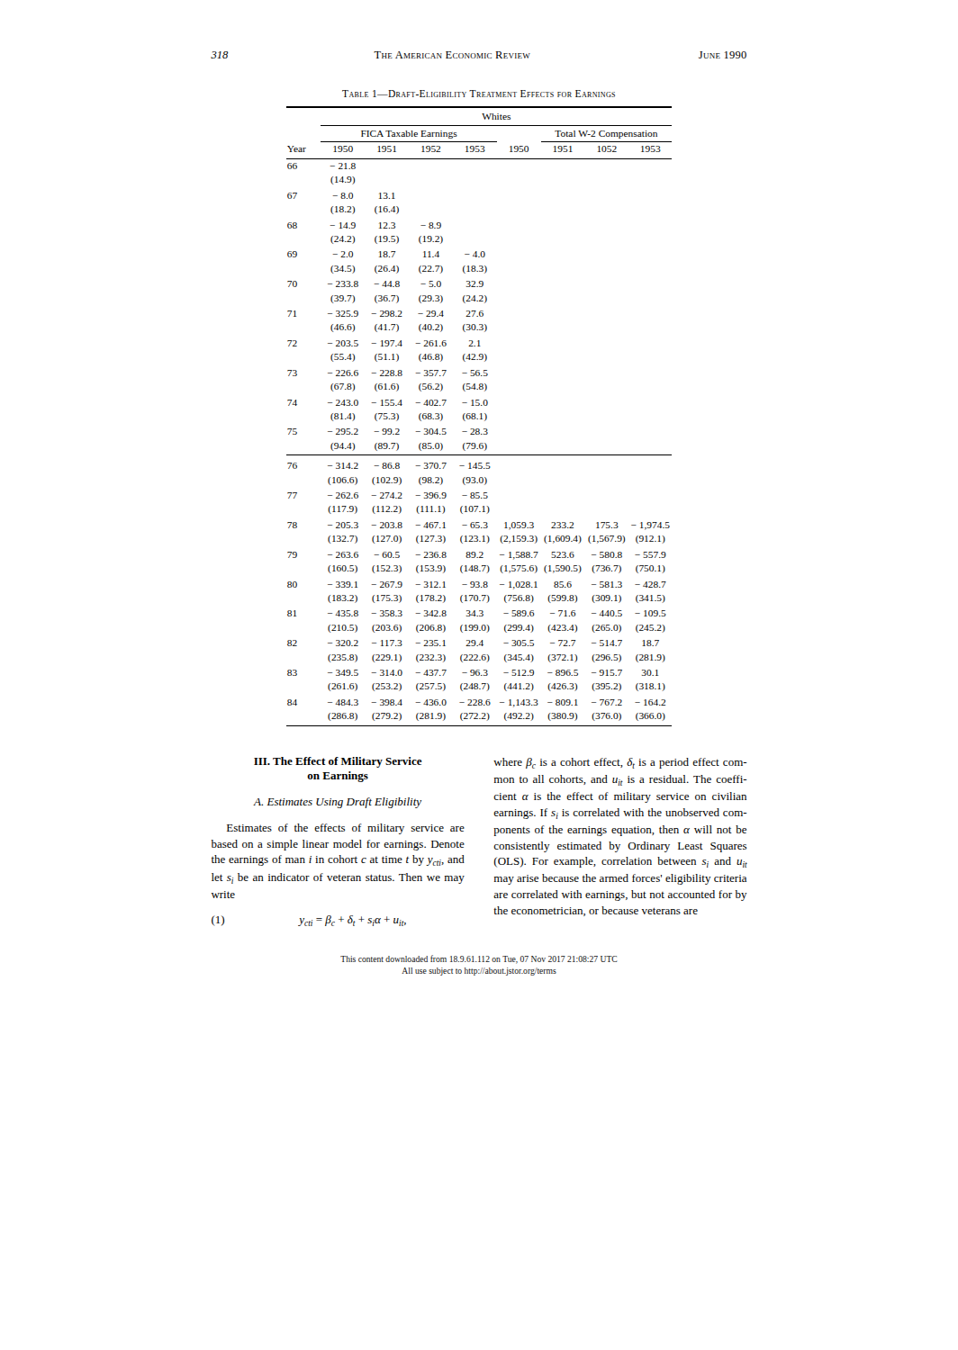318
The American Economic Review
June 1990
Table 1—Draft-Eligibility Treatment Effects for Earnings
| | Whites |
| | FICA Taxable Earnings | | Total W-2 Compensation |
| Year | 1950 | 1951 | 1952 | 1953 | 1950 | 1951 | 1052 | 1953 |
| 66 | − 21.8 | | | | | | | |
| | (14.9) | | | | | | | |
| 67 | − 8.0 | 13.1 | | | | | | |
| | (18.2) | (16.4) | | | | | | |
| 68 | − 14.9 | 12.3 | − 8.9 | | | | | |
| | (24.2) | (19.5) | (19.2) | | | | | |
| 69 | − 2.0 | 18.7 | 11.4 | − 4.0 | | | | |
| | (34.5) | (26.4) | (22.7) | (18.3) | | | | |
| 70 | − 233.8 | − 44.8 | − 5.0 | 32.9 | | | | |
| | (39.7) | (36.7) | (29.3) | (24.2) | | | | |
| 71 | − 325.9 | − 298.2 | − 29.4 | 27.6 | | | | |
| | (46.6) | (41.7) | (40.2) | (30.3) | | | | |
| 72 | − 203.5 | − 197.4 | − 261.6 | 2.1 | | | | |
| | (55.4) | (51.1) | (46.8) | (42.9) | | | | |
| 73 | − 226.6 | − 228.8 | − 357.7 | − 56.5 | | | | |
| | (67.8) | (61.6) | (56.2) | (54.8) | | | | |
| 74 | − 243.0 | − 155.4 | − 402.7 | − 15.0 | | | | |
| | (81.4) | (75.3) | (68.3) | (68.1) | | | | |
| 75 | − 295.2 | − 99.2 | − 304.5 | − 28.3 | | | | |
| | (94.4) | (89.7) | (85.0) | (79.6) | | | | |
| 76 | − 314.2 | − 86.8 | − 370.7 | − 145.5 | | | | |
| | (106.6) | (102.9) | (98.2) | (93.0) | | | | |
| 77 | − 262.6 | − 274.2 | − 396.9 | − 85.5 | | | | |
| | (117.9) | (112.2) | (111.1) | (107.1) | | | | |
| 78 | − 205.3 | − 203.8 | − 467.1 | − 65.3 | 1,059.3 | 233.2 | 175.3 | − 1,974.5 |
| | (132.7) | (127.0) | (127.3) | (123.1) | (2,159.3) | (1,609.4) | (1,567.9) | (912.1) |
| 79 | − 263.6 | − 60.5 | − 236.8 | 89.2 | − 1,588.7 | 523.6 | − 580.8 | − 557.9 |
| | (160.5) | (152.3) | (153.9) | (148.7) | (1,575.6) | (1,590.5) | (736.7) | (750.1) |
| 80 | − 339.1 | − 267.9 | − 312.1 | − 93.8 | − 1,028.1 | 85.6 | − 581.3 | − 428.7 |
| | (183.2) | (175.3) | (178.2) | (170.7) | (756.8) | (599.8) | (309.1) | (341.5) |
| 81 | − 435.8 | − 358.3 | − 342.8 | 34.3 | − 589.6 | − 71.6 | − 440.5 | − 109.5 |
| | (210.5) | (203.6) | (206.8) | (199.0) | (299.4) | (423.4) | (265.0) | (245.2) |
| 82 | − 320.2 | − 117.3 | − 235.1 | 29.4 | − 305.5 | − 72.7 | − 514.7 | 18.7 |
| | (235.8) | (229.1) | (232.3) | (222.6) | (345.4) | (372.1) | (296.5) | (281.9) |
| 83 | − 349.5 | − 314.0 | − 437.7 | − 96.3 | − 512.9 | − 896.5 | − 915.7 | 30.1 |
| | (261.6) | (253.2) | (257.5) | (248.7) | (441.2) | (426.3) | (395.2) | (318.1) |
| 84 | − 484.3 | − 398.4 | − 436.0 | − 228.6 | − 1,143.3 | − 809.1 | − 767.2 | − 164.2 |
| | (286.8) | (279.2) | (281.9) | (272.2) | (492.2) | (380.9) | (376.0) | (366.0) |
III. The Effect of Military Service
on Earnings
A. Estimates Using Draft Eligibility
Estimates of the effects of military service are based on a simple linear model for earnings. Denote the earnings of man i in cohort c at time t by ycti, and let si be an indicator of veteran status. Then we may write
(1)
ycti = βc + δt + siα + uit,
where βc is a cohort effect, δt is a period effect common to all cohorts, and uit is a residual. The coefficient α is the effect of military service on civilian earnings. If si is correlated with the unobserved components of the earnings equation, then α will not be consistently estimated by Ordinary Least Squares (OLS). For example, correlation between si and uit may arise because the armed forces' eligibility criteria are correlated with earnings, but not accounted for by the econometrician, or because veterans are
This content downloaded from 18.9.61.112 on Tue, 07 Nov 2017 21:08:27 UTC
All use subject to http://about.jstor.org/terms